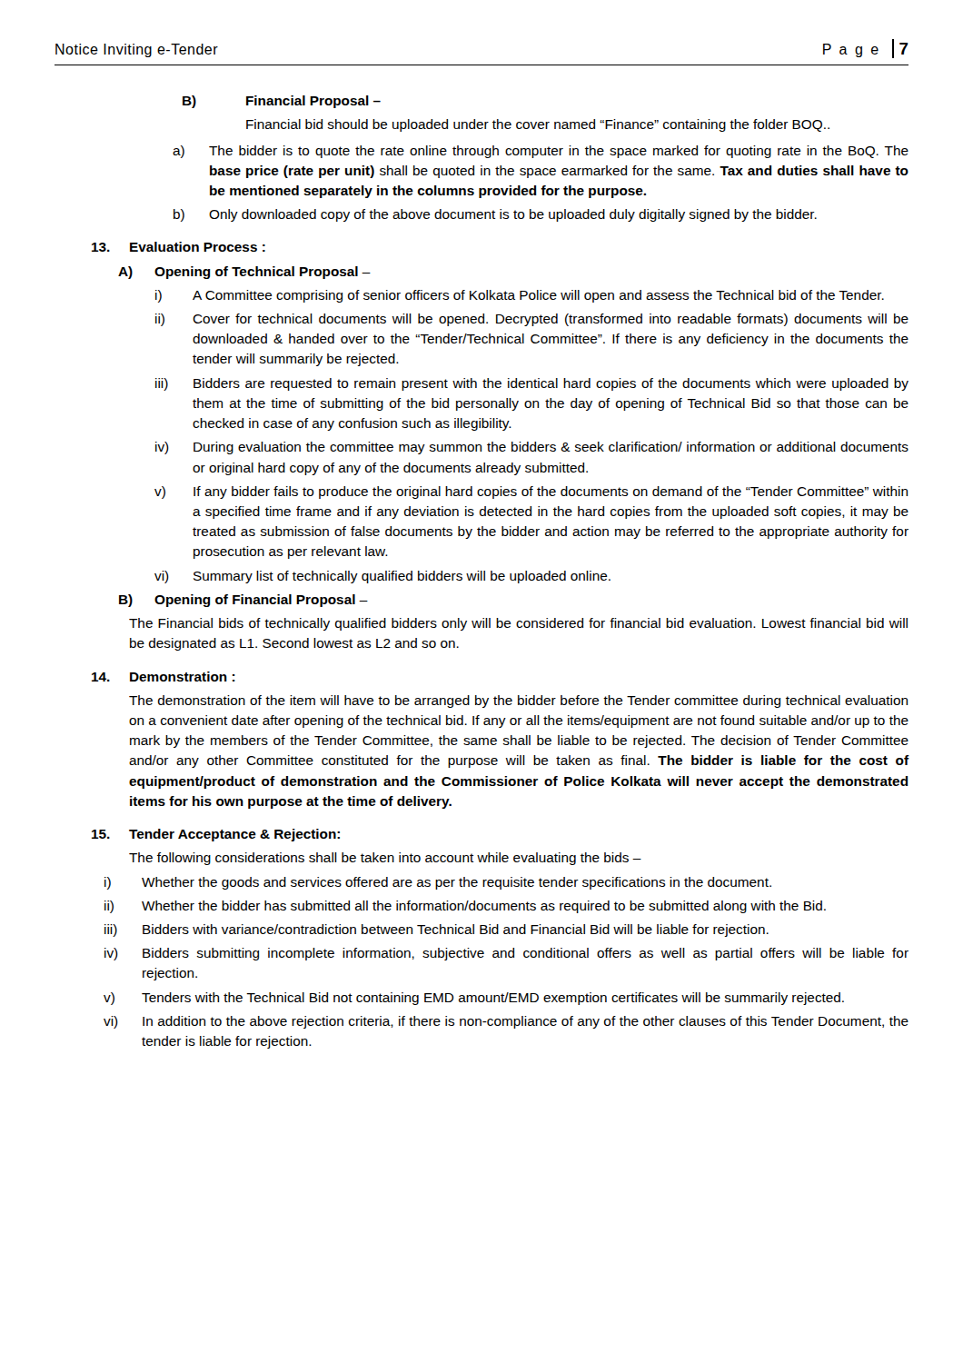Notice Inviting e-Tender
P a g e 7
B)
Financial Proposal –
Financial bid should be uploaded under the cover named “Finance” containing the folder BOQ..
a)
The bidder is to quote the rate online through computer in the space marked for quoting rate in the BoQ. The base price (rate per unit) shall be quoted in the space earmarked for the same. Tax and duties shall have to be mentioned separately in the columns provided for the purpose.
b)
Only downloaded copy of the above document is to be uploaded duly digitally signed by the bidder.
13.
Evaluation Process :
A)
Opening of Technical Proposal –
i)
A Committee comprising of senior officers of Kolkata Police will open and assess the Technical bid of the Tender.
ii)
Cover for technical documents will be opened. Decrypted (transformed into readable formats) documents will be downloaded & handed over to the “Tender/Technical Committee”. If there is any deficiency in the documents the tender will summarily be rejected.
iii)
Bidders are requested to remain present with the identical hard copies of the documents which were uploaded by them at the time of submitting of the bid personally on the day of opening of Technical Bid so that those can be checked in case of any confusion such as illegibility.
iv)
During evaluation the committee may summon the bidders & seek clarification/ information or additional documents or original hard copy of any of the documents already submitted.
v)
If any bidder fails to produce the original hard copies of the documents on demand of the “Tender Committee” within a specified time frame and if any deviation is detected in the hard copies from the uploaded soft copies, it may be treated as submission of false documents by the bidder and action may be referred to the appropriate authority for prosecution as per relevant law.
vi)
Summary list of technically qualified bidders will be uploaded online.
B)
Opening of Financial Proposal –
The Financial bids of technically qualified bidders only will be considered for financial bid evaluation. Lowest financial bid will be designated as L1. Second lowest as L2 and so on.
14.
Demonstration :
The demonstration of the item will have to be arranged by the bidder before the Tender committee during technical evaluation on a convenient date after opening of the technical bid. If any or all the items/equipment are not found suitable and/or up to the mark by the members of the Tender Committee, the same shall be liable to be rejected. The decision of Tender Committee and/or any other Committee constituted for the purpose will be taken as final. The bidder is liable for the cost of equipment/product of demonstration and the Commissioner of Police Kolkata will never accept the demonstrated items for his own purpose at the time of delivery.
15.
Tender Acceptance & Rejection:
The following considerations shall be taken into account while evaluating the bids –
i)
Whether the goods and services offered are as per the requisite tender specifications in the document.
ii)
Whether the bidder has submitted all the information/documents as required to be submitted along with the Bid.
iii)
Bidders with variance/contradiction between Technical Bid and Financial Bid will be liable for rejection.
iv)
Bidders submitting incomplete information, subjective and conditional offers as well as partial offers will be liable for rejection.
v)
Tenders with the Technical Bid not containing EMD amount/EMD exemption certificates will be summarily rejected.
vi)
In addition to the above rejection criteria, if there is non-compliance of any of the other clauses of this Tender Document, the tender is liable for rejection.